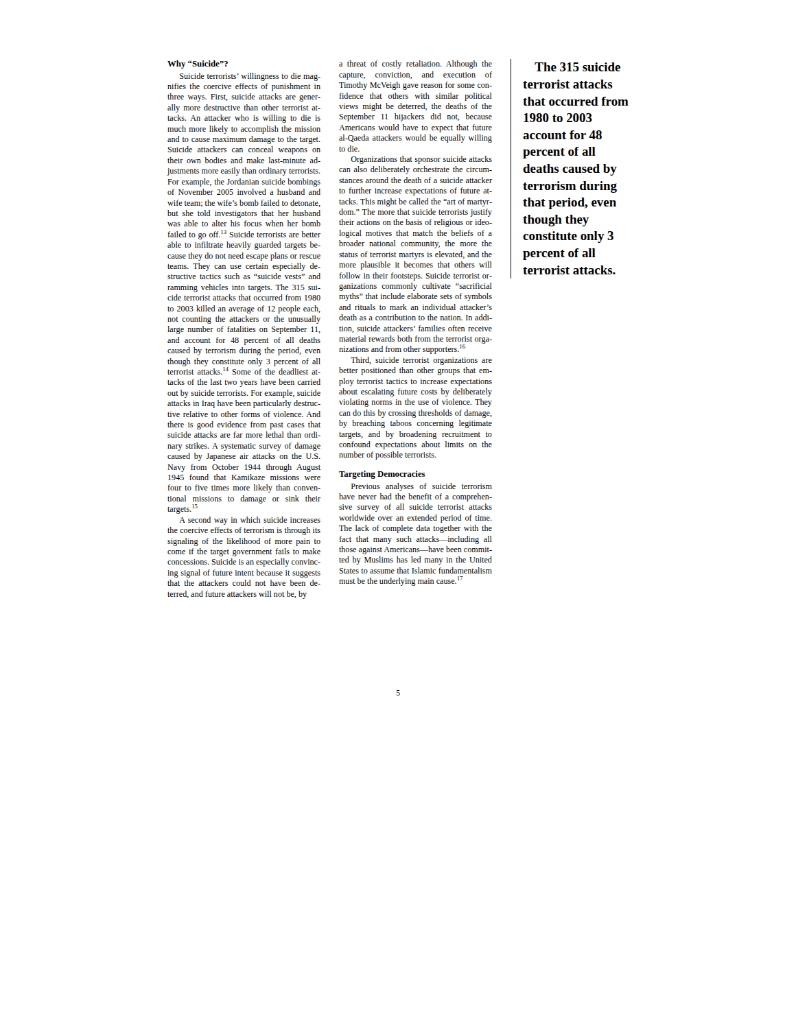Why “Suicide”?
Suicide terrorists’ willingness to die magnifies the coercive effects of punishment in three ways. First, suicide attacks are generally more destructive than other terrorist attacks. An attacker who is willing to die is much more likely to accomplish the mission and to cause maximum damage to the target. Suicide attackers can conceal weapons on their own bodies and make last-minute adjustments more easily than ordinary terrorists. For example, the Jordanian suicide bombings of November 2005 involved a husband and wife team; the wife’s bomb failed to detonate, but she told investigators that her husband was able to alter his focus when her bomb failed to go off.13 Suicide terrorists are better able to infiltrate heavily guarded targets because they do not need escape plans or rescue teams. They can use certain especially destructive tactics such as “suicide vests” and ramming vehicles into targets. The 315 suicide terrorist attacks that occurred from 1980 to 2003 killed an average of 12 people each, not counting the attackers or the unusually large number of fatalities on September 11, and account for 48 percent of all deaths caused by terrorism during the period, even though they constitute only 3 percent of all terrorist attacks.14 Some of the deadliest attacks of the last two years have been carried out by suicide terrorists. For example, suicide attacks in Iraq have been particularly destructive relative to other forms of violence. And there is good evidence from past cases that suicide attacks are far more lethal than ordinary strikes. A systematic survey of damage caused by Japanese air attacks on the U.S. Navy from October 1944 through August 1945 found that Kamikaze missions were four to five times more likely than conventional missions to damage or sink their targets.15
A second way in which suicide increases the coercive effects of terrorism is through its signaling of the likelihood of more pain to come if the target government fails to make concessions. Suicide is an especially convincing signal of future intent because it suggests that the attackers could not have been deterred, and future attackers will not be, by
a threat of costly retaliation. Although the capture, conviction, and execution of Timothy McVeigh gave reason for some confidence that others with similar political views might be deterred, the deaths of the September 11 hijackers did not, because Americans would have to expect that future al-Qaeda attackers would be equally willing to die.
Organizations that sponsor suicide attacks can also deliberately orchestrate the circumstances around the death of a suicide attacker to further increase expectations of future attacks. This might be called the “art of martyrdom.” The more that suicide terrorists justify their actions on the basis of religious or ideological motives that match the beliefs of a broader national community, the more the status of terrorist martyrs is elevated, and the more plausible it becomes that others will follow in their footsteps. Suicide terrorist organizations commonly cultivate “sacrificial myths” that include elaborate sets of symbols and rituals to mark an individual attacker’s death as a contribution to the nation. In addition, suicide attackers’ families often receive material rewards both from the terrorist organizations and from other supporters.16
Third, suicide terrorist organizations are better positioned than other groups that employ terrorist tactics to increase expectations about escalating future costs by deliberately violating norms in the use of violence. They can do this by crossing thresholds of damage, by breaching taboos concerning legitimate targets, and by broadening recruitment to confound expectations about limits on the number of possible terrorists.
Targeting Democracies
Previous analyses of suicide terrorism have never had the benefit of a comprehensive survey of all suicide terrorist attacks worldwide over an extended period of time. The lack of complete data together with the fact that many such attacks—including all those against Americans—have been committed by Muslims has led many in the United States to assume that Islamic fundamentalism must be the underlying main cause.17
The 315 suicide terrorist attacks that occurred from 1980 to 2003 account for 48 percent of all deaths caused by terrorism during that period, even though they constitute only 3 percent of all terrorist attacks.
5